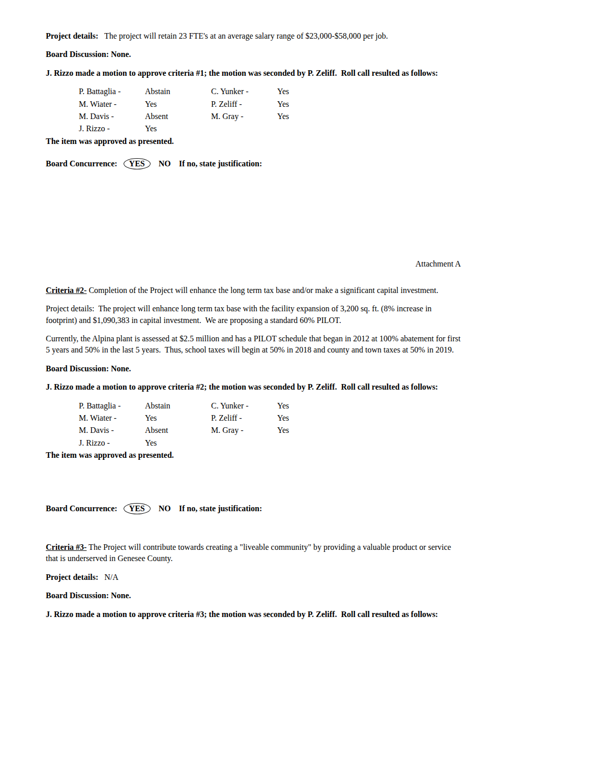Project details: The project will retain 23 FTE's at an average salary range of $23,000-$58,000 per job.
Board Discussion: None.
J. Rizzo made a motion to approve criteria #1; the motion was seconded by P. Zeliff. Roll call resulted as follows:
| P. Battaglia - | Abstain | C. Yunker - | Yes |
| M. Wiater - | Yes | P. Zeliff - | Yes |
| M. Davis - | Absent | M. Gray - | Yes |
| J. Rizzo - | Yes | | |
The item was approved as presented.
Board Concurrence: YES NO If no, state justification:
Attachment A
Criteria #2- Completion of the Project will enhance the long term tax base and/or make a significant capital investment.
Project details: The project will enhance long term tax base with the facility expansion of 3,200 sq. ft. (8% increase in footprint) and $1,090,383 in capital investment. We are proposing a standard 60% PILOT.
Currently, the Alpina plant is assessed at $2.5 million and has a PILOT schedule that began in 2012 at 100% abatement for first 5 years and 50% in the last 5 years. Thus, school taxes will begin at 50% in 2018 and county and town taxes at 50% in 2019.
Board Discussion: None.
J. Rizzo made a motion to approve criteria #2; the motion was seconded by P. Zeliff. Roll call resulted as follows:
| P. Battaglia - | Abstain | C. Yunker - | Yes |
| M. Wiater - | Yes | P. Zeliff - | Yes |
| M. Davis - | Absent | M. Gray - | Yes |
| J. Rizzo - | Yes | | |
The item was approved as presented.
Board Concurrence: YES NO If no, state justification:
Criteria #3- The Project will contribute towards creating a "liveable community" by providing a valuable product or service that is underserved in Genesee County.
Project details: N/A
Board Discussion: None.
J. Rizzo made a motion to approve criteria #3; the motion was seconded by P. Zeliff. Roll call resulted as follows: